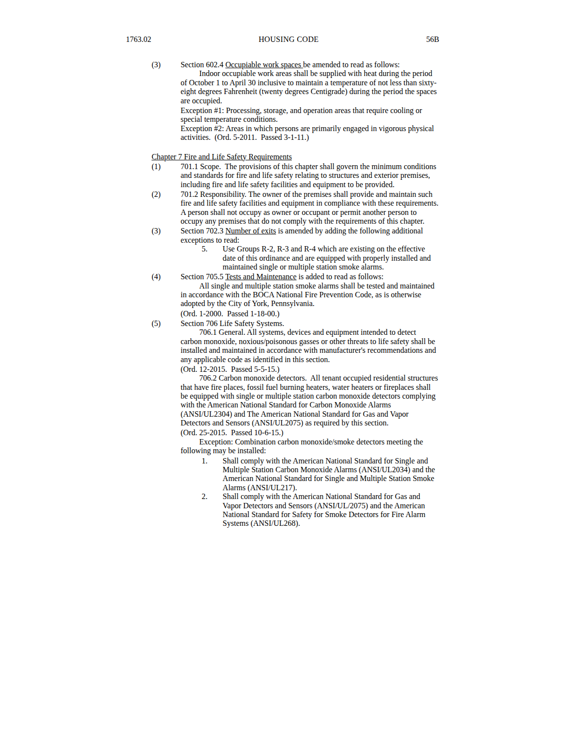1763.02
HOUSING CODE
56B
(3)
Section 602.4 Occupiable work spaces be amended to read as follows:
Indoor occupiable work areas shall be supplied with heat during the period of October 1 to April 30 inclusive to maintain a temperature of not less than sixty-eight degrees Fahrenheit (twenty degrees Centigrade) during the period the spaces are occupied.
Exception #1: Processing, storage, and operation areas that require cooling or special temperature conditions.
Exception #2: Areas in which persons are primarily engaged in vigorous physical activities. (Ord. 5-2011. Passed 3-1-11.)
Chapter 7 Fire and Life Safety Requirements
(1)
701.1 Scope. The provisions of this chapter shall govern the minimum conditions and standards for fire and life safety relating to structures and exterior premises, including fire and life safety facilities and equipment to be provided.
(2)
701.2 Responsibility. The owner of the premises shall provide and maintain such fire and life safety facilities and equipment in compliance with these requirements. A person shall not occupy as owner or occupant or permit another person to occupy any premises that do not comply with the requirements of this chapter.
(3)
Section 702.3 Number of exits is amended by adding the following additional exceptions to read:
5.
Use Groups R-2, R-3 and R-4 which are existing on the effective date of this ordinance and are equipped with properly installed and maintained single or multiple station smoke alarms.
(4)
Section 705.5 Tests and Maintenance is added to read as follows:
All single and multiple station smoke alarms shall be tested and maintained in accordance with the BOCA National Fire Prevention Code, as is otherwise adopted by the City of York, Pennsylvania.
(Ord. 1-2000. Passed 1-18-00.)
(5)
Section 706 Life Safety Systems.
706.1 General. All systems, devices and equipment intended to detect carbon monoxide, noxious/poisonous gasses or other threats to life safety shall be installed and maintained in accordance with manufacturer's recommendations and any applicable code as identified in this section.
(Ord. 12-2015. Passed 5-5-15.)
706.2 Carbon monoxide detectors. All tenant occupied residential structures that have fire places, fossil fuel burning heaters, water heaters or fireplaces shall be equipped with single or multiple station carbon monoxide detectors complying with the American National Standard for Carbon Monoxide Alarms (ANSI/UL2304) and The American National Standard for Gas and Vapor Detectors and Sensors (ANSI/UL2075) as required by this section.
(Ord. 25-2015. Passed 10-6-15.)
Exception: Combination carbon monoxide/smoke detectors meeting the following may be installed:
1.
Shall comply with the American National Standard for Single and Multiple Station Carbon Monoxide Alarms (ANSI/UL2034) and the American National Standard for Single and Multiple Station Smoke Alarms (ANSI/UL217).
2.
Shall comply with the American National Standard for Gas and Vapor Detectors and Sensors (ANSI/UL/2075) and the American National Standard for Safety for Smoke Detectors for Fire Alarm Systems (ANSI/UL268).